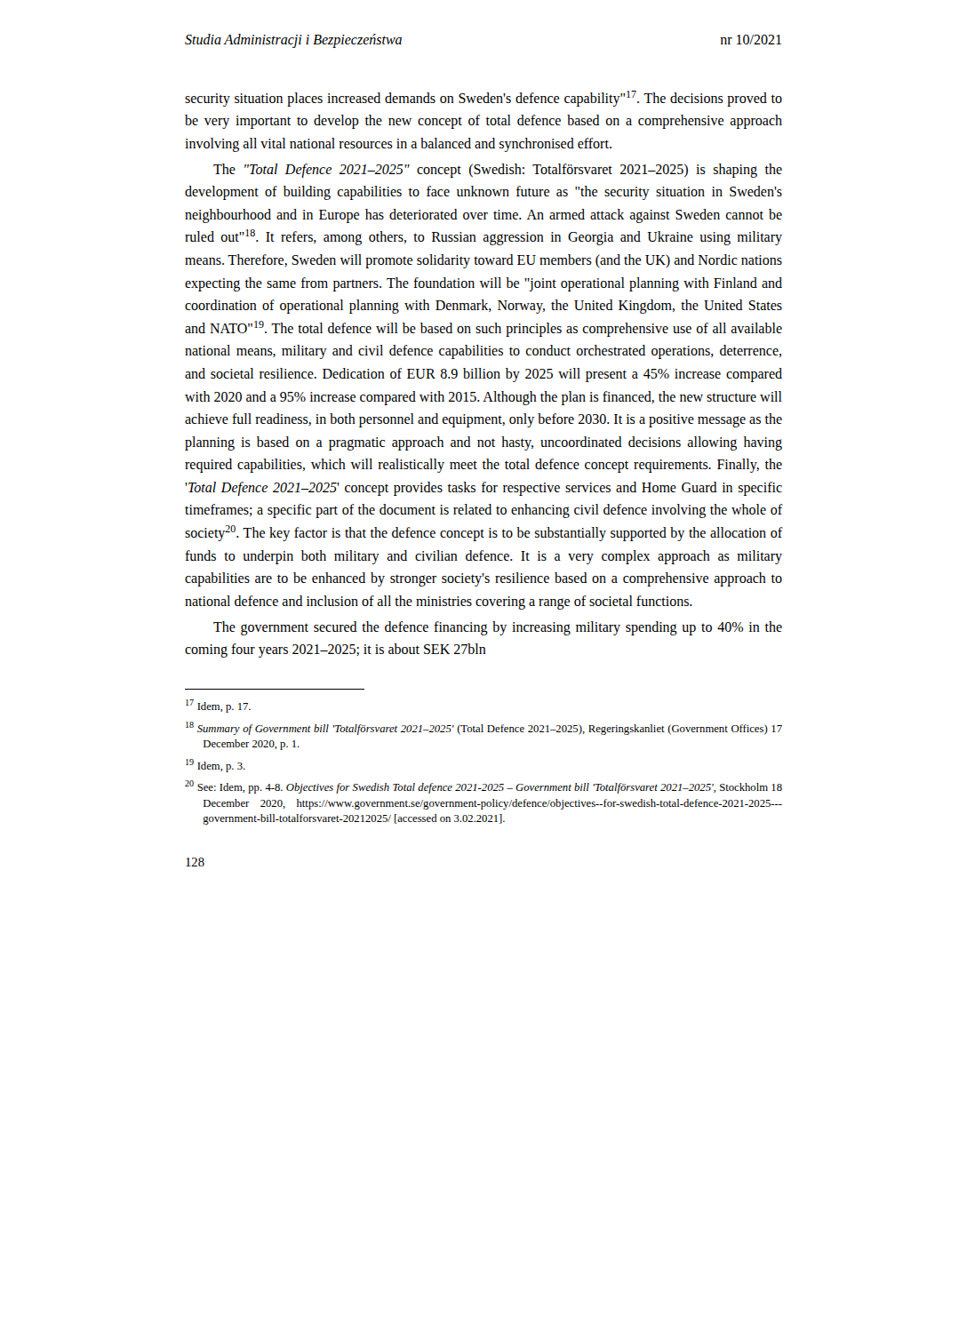Studia Administracji i Bezpieczeństwa nr 10/2021
security situation places increased demands on Sweden's defence capability"17. The decisions proved to be very important to develop the new concept of total defence based on a comprehensive approach involving all vital national resources in a balanced and synchronised effort.
The "Total Defence 2021–2025" concept (Swedish: Totalförsvaret 2021–2025) is shaping the development of building capabilities to face unknown future as "the security situation in Sweden's neighbourhood and in Europe has deteriorated over time. An armed attack against Sweden cannot be ruled out"18. It refers, among others, to Russian aggression in Georgia and Ukraine using military means. Therefore, Sweden will promote solidarity toward EU members (and the UK) and Nordic nations expecting the same from partners. The foundation will be "joint operational planning with Finland and coordination of operational planning with Denmark, Norway, the United Kingdom, the United States and NATO"19. The total defence will be based on such principles as comprehensive use of all available national means, military and civil defence capabilities to conduct orchestrated operations, deterrence, and societal resilience. Dedication of EUR 8.9 billion by 2025 will present a 45% increase compared with 2020 and a 95% increase compared with 2015. Although the plan is financed, the new structure will achieve full readiness, in both personnel and equipment, only before 2030. It is a positive message as the planning is based on a pragmatic approach and not hasty, uncoordinated decisions allowing having required capabilities, which will realistically meet the total defence concept requirements. Finally, the 'Total Defence 2021–2025' concept provides tasks for respective services and Home Guard in specific timeframes; a specific part of the document is related to enhancing civil defence involving the whole of society20. The key factor is that the defence concept is to be substantially supported by the allocation of funds to underpin both military and civilian defence. It is a very complex approach as military capabilities are to be enhanced by stronger society's resilience based on a comprehensive approach to national defence and inclusion of all the ministries covering a range of societal functions.
The government secured the defence financing by increasing military spending up to 40% in the coming four years 2021–2025; it is about SEK 27bln
17 Idem, p. 17.
18 Summary of Government bill 'Totalförsvaret 2021–2025' (Total Defence 2021–2025), Regeringskanliet (Government Offices) 17 December 2020, p. 1.
19 Idem, p. 3.
20 See: Idem, pp. 4-8. Objectives for Swedish Total defence 2021-2025 – Government bill 'Totalförsvaret 2021–2025', Stockholm 18 December 2020, https://www.government.se/government-policy/defence/objectives--for-swedish-total-defence-2021-2025---government-bill-totalforsvaret-20212025/ [accessed on 3.02.2021].
128